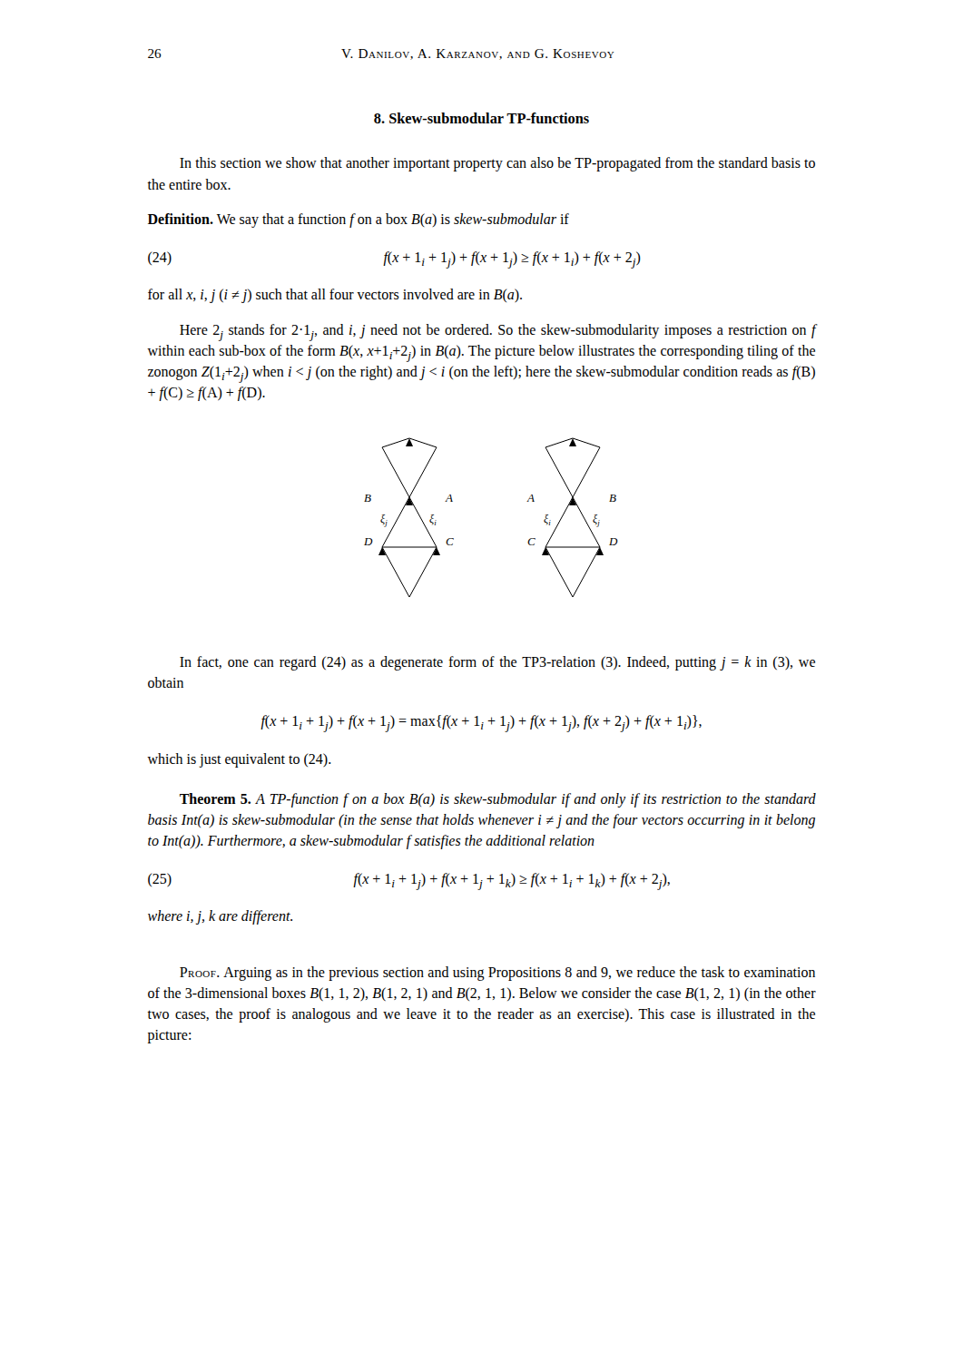26 V. Danilov, A. Karzanov, and G. Koshevoy
8. Skew-submodular TP-functions
In this section we show that another important property can also be TP-propagated from the standard basis to the entire box.
Definition. We say that a function f on a box B(a) is skew-submodular if
(24) f(x + 1i + 1j) + f(x + 1j) ≥ f(x + 1i) + f(x + 2j)
for all x, i, j (i ≠ j) such that all four vectors involved are in B(a).
Here 2j stands for 2·1j, and i, j need not be ordered. So the skew-submodularity imposes a restriction on f within each sub-box of the form B(x, x+1i+2j) in B(a). The picture below illustrates the corresponding tiling of the zonogon Z(1i+2j) when i < j (on the right) and j < i (on the left); here the skew-submodular condition reads as f(B) + f(C) ≥ f(A) + f(D).
D C B A ξj ξi C D A B ξi ξj
In fact, one can regard (24) as a degenerate form of the TP3-relation (3). Indeed, putting j = k in (3), we obtain
f(x + 1i + 1j) + f(x + 1j) = max{f(x + 1i + 1j) + f(x + 1j), f(x + 2j) + f(x + 1i)},
which is just equivalent to (24).
Theorem 5. A TP-function f on a box B(a) is skew-submodular if and only if its restriction to the standard basis Int(a) is skew-submodular (in the sense that holds whenever i ≠ j and the four vectors occurring in it belong to Int(a)). Furthermore, a skew-submodular f satisfies the additional relation
(25) f(x + 1i + 1j) + f(x + 1j + 1k) ≥ f(x + 1i + 1k) + f(x + 2j),
where i, j, k are different.
Proof. Arguing as in the previous section and using Propositions 8 and 9, we reduce the task to examination of the 3-dimensional boxes B(1, 1, 2), B(1, 2, 1) and B(2, 1, 1). Below we consider the case B(1, 2, 1) (in the other two cases, the proof is analogous and we leave it to the reader as an exercise). This case is illustrated in the picture: